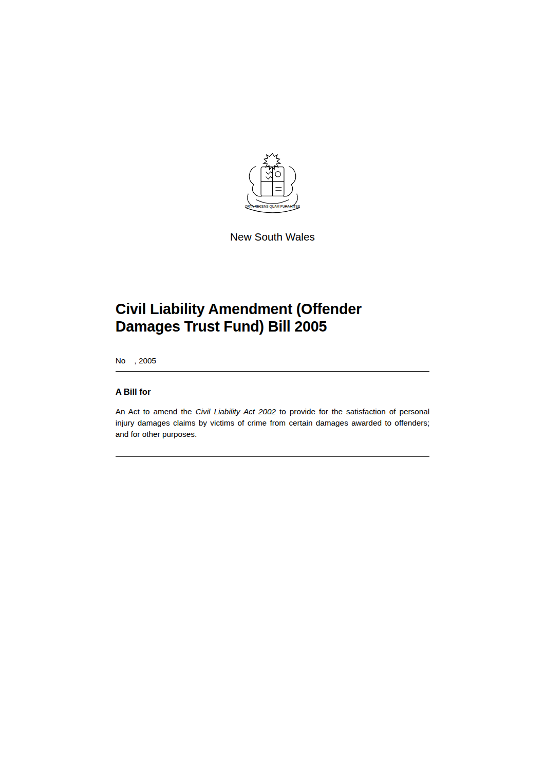New South Wales
Civil Liability Amendment (Offender Damages Trust Fund) Bill 2005
No , 2005
A Bill for
An Act to amend the Civil Liability Act 2002 to provide for the satisfaction of personal injury damages claims by victims of crime from certain damages awarded to offenders; and for other purposes.